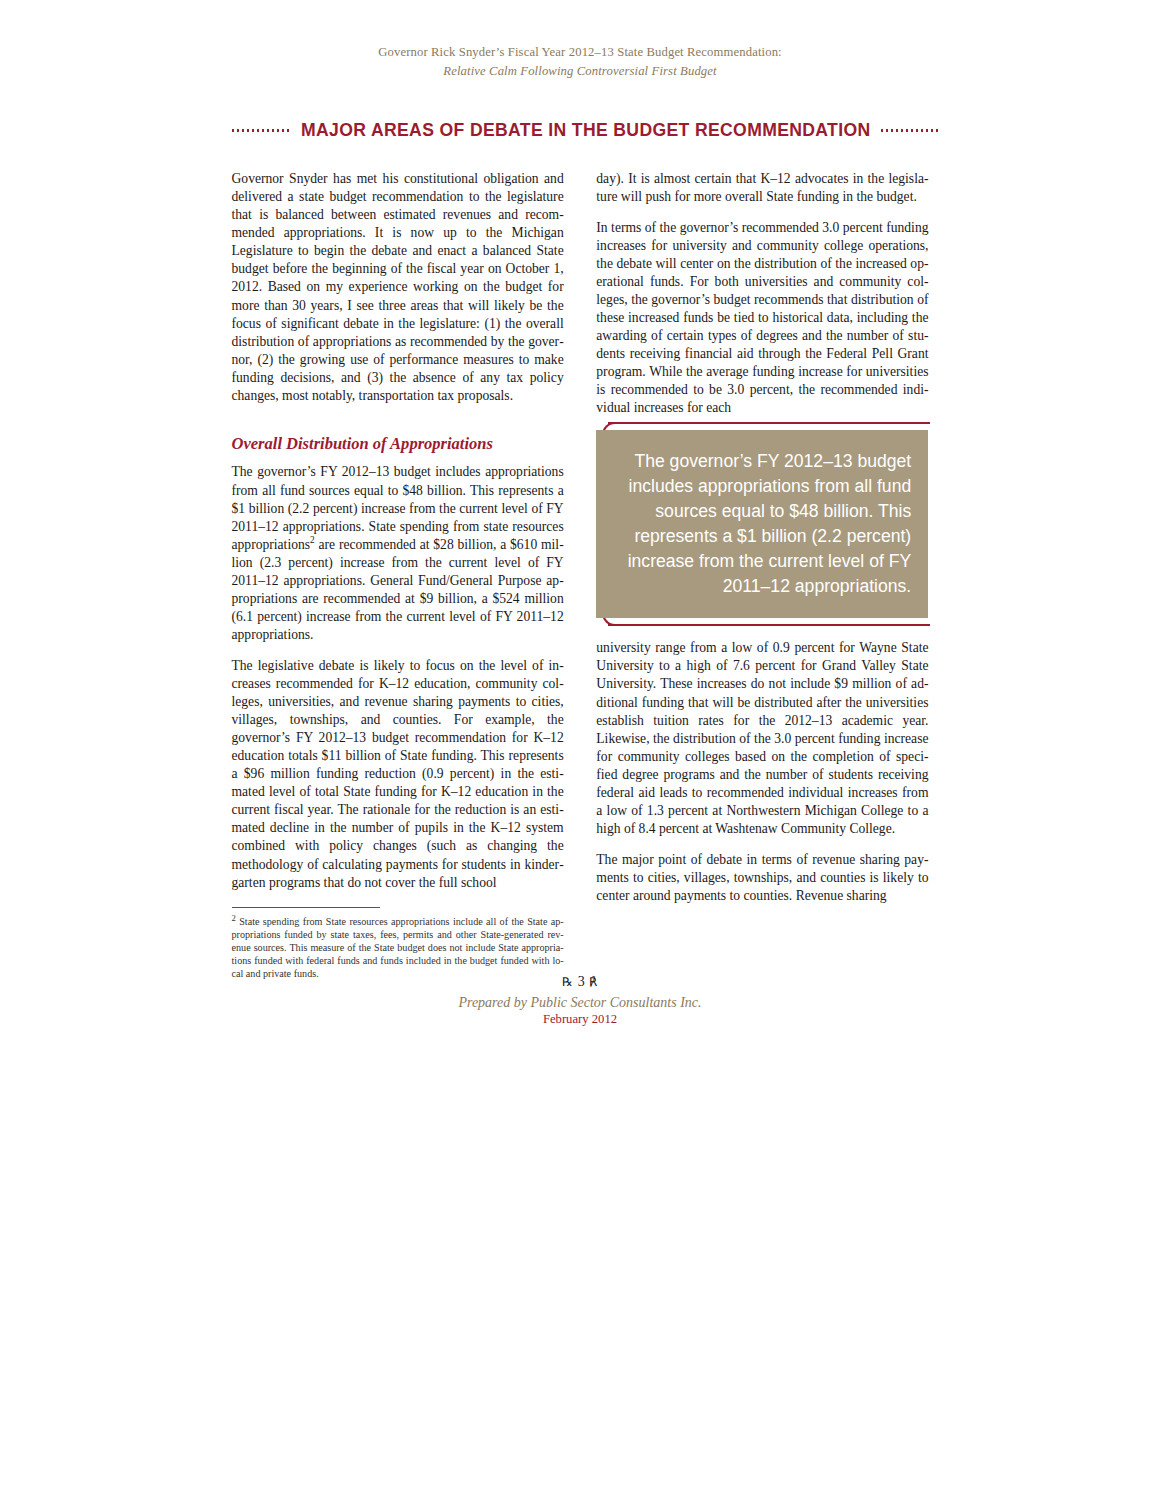Governor Rick Snyder’s Fiscal Year 2012–13 State Budget Recommendation:
Relative Calm Following Controversial First Budget
MAJOR AREAS OF DEBATE IN THE BUDGET RECOMMENDATION
Governor Snyder has met his constitutional obligation and delivered a state budget recommendation to the legislature that is balanced between estimated revenues and recommended appropriations. It is now up to the Michigan Legislature to begin the debate and enact a balanced State budget before the beginning of the fiscal year on October 1, 2012. Based on my experience working on the budget for more than 30 years, I see three areas that will likely be the focus of significant debate in the legislature: (1) the overall distribution of appropriations as recommended by the governor, (2) the growing use of performance measures to make funding decisions, and (3) the absence of any tax policy changes, most notably, transportation tax proposals.
Overall Distribution of Appropriations
The governor’s FY 2012–13 budget includes appropriations from all fund sources equal to $48 billion. This represents a $1 billion (2.2 percent) increase from the current level of FY 2011–12 appropriations. State spending from state resources appropriations2 are recommended at $28 billion, a $610 million (2.3 percent) increase from the current level of FY 2011–12 appropriations. General Fund/General Purpose appropriations are recommended at $9 billion, a $524 million (6.1 percent) increase from the current level of FY 2011–12 appropriations.
The legislative debate is likely to focus on the level of increases recommended for K–12 education, community colleges, universities, and revenue sharing payments to cities, villages, townships, and counties. For example, the governor’s FY 2012–13 budget recommendation for K–12 education totals $11 billion of State funding. This represents a $96 million funding reduction (0.9 percent) in the estimated level of total State funding for K–12 education in the current fiscal year. The rationale for the reduction is an estimated decline in the number of pupils in the K–12 system combined with policy changes (such as changing the methodology of calculating payments for students in kindergarten programs that do not cover the full school
2 State spending from State resources appropriations include all of the State appropriations funded by state taxes, fees, permits and other State-generated revenue sources. This measure of the State budget does not include State appropriations funded with federal funds and funds included in the budget funded with local and private funds.
day). It is almost certain that K–12 advocates in the legislature will push for more overall State funding in the budget.
In terms of the governor’s recommended 3.0 percent funding increases for university and community college operations, the debate will center on the distribution of the increased operational funds. For both universities and community colleges, the governor’s budget recommends that distribution of these increased funds be tied to historical data, including the awarding of certain types of degrees and the number of students receiving financial aid through the Federal Pell Grant program. While the average funding increase for universities is recommended to be 3.0 percent, the recommended individual increases for each
The governor’s FY 2012–13 budget includes appropriations from all fund sources equal to $48 billion. This represents a $1 billion (2.2 percent) increase from the current level of FY 2011–12 appropriations.
university range from a low of 0.9 percent for Wayne State University to a high of 7.6 percent for Grand Valley State University. These increases do not include $9 million of additional funding that will be distributed after the universities establish tuition rates for the 2012–13 academic year. Likewise, the distribution of the 3.0 percent funding increase for community colleges based on the completion of specified degree programs and the number of students receiving federal aid leads to recommended individual increases from a low of 1.3 percent at Northwestern Michigan College to a high of 8.4 percent at Washtenaw Community College.
The major point of debate in terms of revenue sharing payments to cities, villages, townships, and counties is likely to center around payments to counties. Revenue sharing
℞ 3 ℟
Prepared by Public Sector Consultants Inc.
February 2012